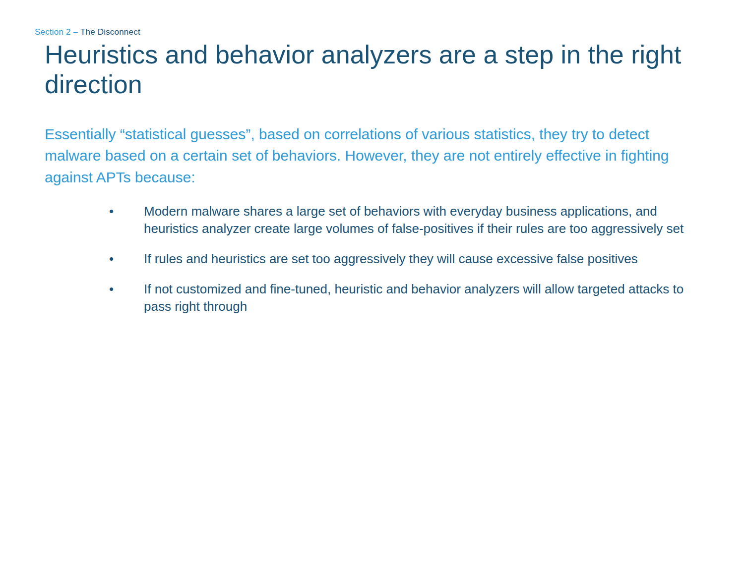Section 2 – The Disconnect
Heuristics and behavior analyzers are a step in the right direction
Essentially “statistical guesses”, based on correlations of various statistics, they try to detect malware based on a certain set of behaviors. However, they are not entirely effective in fighting against APTs because:
Modern malware shares a large set of behaviors with everyday business applications, and heuristics analyzer create large volumes of false-positives if their rules are too aggressively set
If rules and heuristics are set too aggressively they will cause excessive false positives
If not customized and fine-tuned, heuristic and behavior analyzers will allow targeted attacks to pass right through